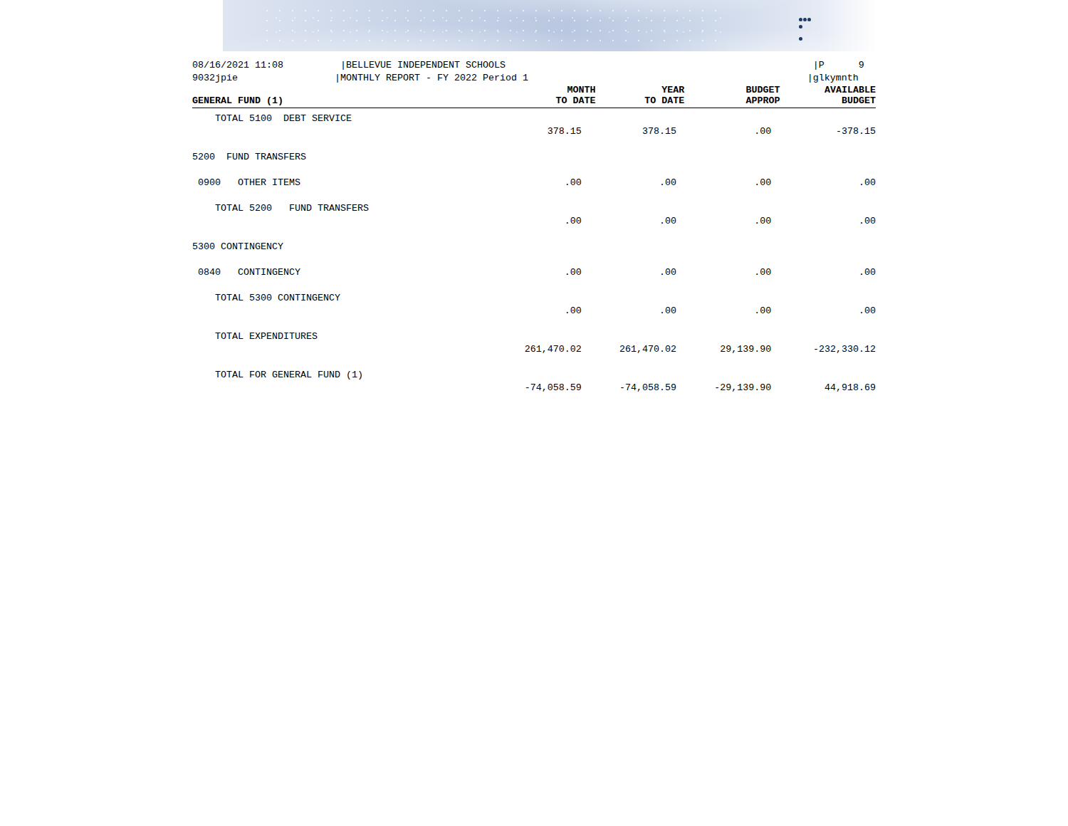munis•
a tyler erp solution
08/16/2021 11:08          |BELLEVUE INDEPENDENT SCHOOLS                                                      |P      9
9032jpie                 |MONTHLY REPORT - FY 2022 Period 1                                                 |glkymnth
| | MONTH | YEAR | BUDGET | AVAILABLE |
| GENERAL FUND (1) | TO DATE | TO DATE | APPROP | BUDGET |
| TOTAL 5100 DEBT SERVICE | | | | |
| | 378.15 | 378.15 | .00 | -378.15 |
| 5200 FUND TRANSFERS | | | | |
| 0900 OTHER ITEMS | .00 | .00 | .00 | .00 |
| TOTAL 5200 FUND TRANSFERS | | | | |
| | .00 | .00 | .00 | .00 |
| 5300 CONTINGENCY | | | | |
| 0840 CONTINGENCY | .00 | .00 | .00 | .00 |
| TOTAL 5300 CONTINGENCY | | | | |
| | .00 | .00 | .00 | .00 |
| TOTAL EXPENDITURES | | | | |
| | 261,470.02 | 261,470.02 | 29,139.90 | -232,330.12 |
| TOTAL FOR GENERAL FUND (1) | | | | |
| | -74,058.59 | -74,058.59 | -29,139.90 | 44,918.69 |